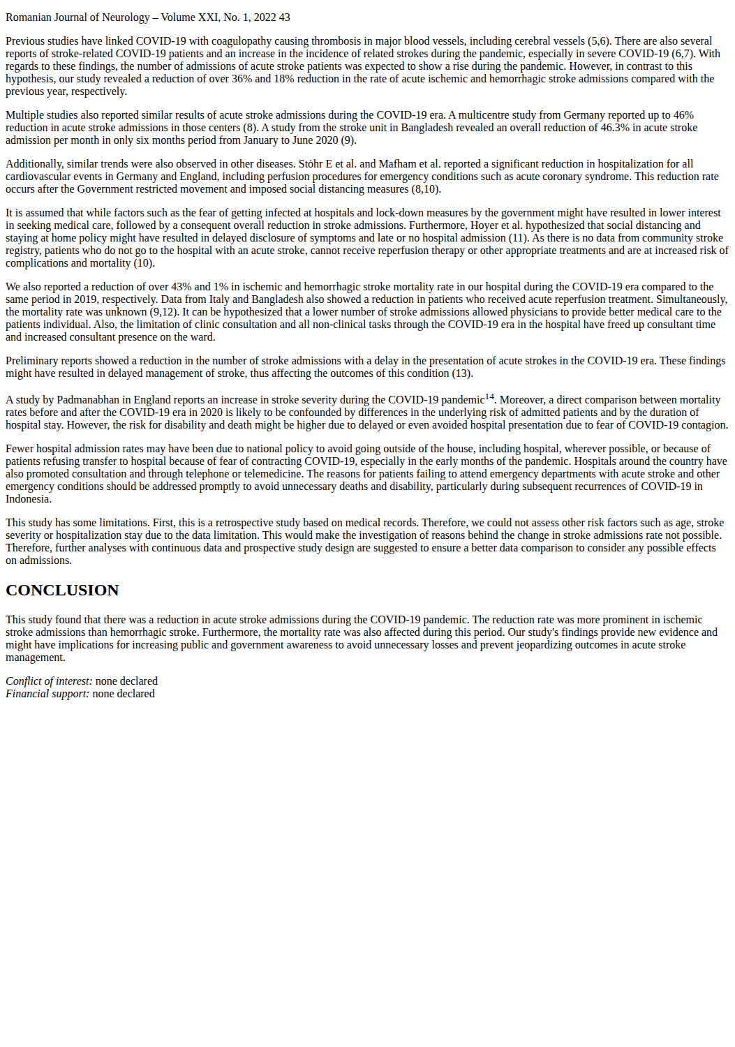Romanian Journal of Neurology – Volume XXI, No. 1, 2022 43
Previous studies have linked COVID-19 with coagulopathy causing thrombosis in major blood vessels, including cerebral vessels (5,6). There are also several reports of stroke-related COVID-19 patients and an increase in the incidence of related strokes during the pandemic, especially in severe COVID-19 (6,7). With regards to these findings, the number of admissions of acute stroke patients was expected to show a rise during the pandemic. However, in contrast to this hypothesis, our study revealed a reduction of over 36% and 18% reduction in the rate of acute ischemic and hemorrhagic stroke admissions compared with the previous year, respectively.
Multiple studies also reported similar results of acute stroke admissions during the COVID-19 era. A multicentre study from Germany reported up to 46% reduction in acute stroke admissions in those centers (8). A study from the stroke unit in Bangladesh revealed an overall reduction of 46.3% in acute stroke admission per month in only six months period from January to June 2020 (9).
Additionally, similar trends were also observed in other diseases. Stȯhr E et al. and Mafham et al. reported a significant reduction in hospitalization for all cardiovascular events in Germany and England, including perfusion procedures for emergency conditions such as acute coronary syndrome. This reduction rate occurs after the Government restricted movement and imposed social distancing measures (8,10).
It is assumed that while factors such as the fear of getting infected at hospitals and lock-down measures by the government might have resulted in lower interest in seeking medical care, followed by a consequent overall reduction in stroke admissions. Furthermore, Hoyer et al. hypothesized that social distancing and staying at home policy might have resulted in delayed disclosure of symptoms and late or no hospital admission (11). As there is no data from community stroke registry, patients who do not go to the hospital with an acute stroke, cannot receive reperfusion therapy or other appropriate treatments and are at increased risk of complications and mortality (10).
We also reported a reduction of over 43% and 1% in ischemic and hemorrhagic stroke mortality rate in our hospital during the COVID-19 era compared to the same period in 2019, respectively. Data from Italy and Bangladesh also showed a reduction in patients who received acute reperfusion treatment. Simultaneously, the mortality rate was unknown (9,12). It can be hypothesized that a lower number of stroke admissions allowed physicians to provide better medical care to the patients individual. Also, the limitation of clinic consultation and all non-clinical tasks through the COVID-19 era in the hospital have freed up consultant time and increased consultant presence on the ward.
Preliminary reports showed a reduction in the number of stroke admissions with a delay in the presentation of acute strokes in the COVID-19 era. These findings might have resulted in delayed management of stroke, thus affecting the outcomes of this condition (13).
A study by Padmanabhan in England reports an increase in stroke severity during the COVID-19 pandemic14. Moreover, a direct comparison between mortality rates before and after the COVID-19 era in 2020 is likely to be confounded by differences in the underlying risk of admitted patients and by the duration of hospital stay. However, the risk for disability and death might be higher due to delayed or even avoided hospital presentation due to fear of COVID-19 contagion.
Fewer hospital admission rates may have been due to national policy to avoid going outside of the house, including hospital, wherever possible, or because of patients refusing transfer to hospital because of fear of contracting COVID-19, especially in the early months of the pandemic. Hospitals around the country have also promoted consultation and through telephone or telemedicine. The reasons for patients failing to attend emergency departments with acute stroke and other emergency conditions should be addressed promptly to avoid unnecessary deaths and disability, particularly during subsequent recurrences of COVID-19 in Indonesia.
This study has some limitations. First, this is a retrospective study based on medical records. Therefore, we could not assess other risk factors such as age, stroke severity or hospitalization stay due to the data limitation. This would make the investigation of reasons behind the change in stroke admissions rate not possible. Therefore, further analyses with continuous data and prospective study design are suggested to ensure a better data comparison to consider any possible effects on admissions.
CONCLUSION
This study found that there was a reduction in acute stroke admissions during the COVID-19 pandemic. The reduction rate was more prominent in ischemic stroke admissions than hemorrhagic stroke. Furthermore, the mortality rate was also affected during this period. Our study's findings provide new evidence and might have implications for increasing public and government awareness to avoid unnecessary losses and prevent jeopardizing outcomes in acute stroke management.
Conflict of interest: none declared
Financial support: none declared